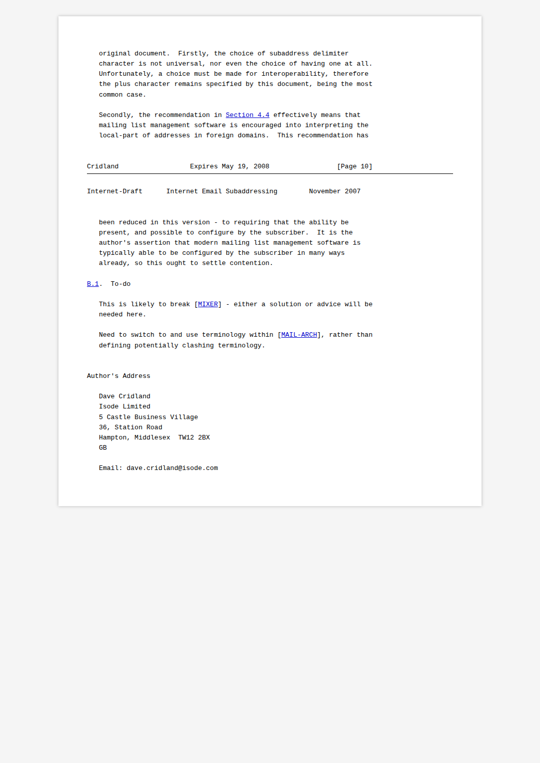original document.  Firstly, the choice of subaddress delimiter
   character is not universal, nor even the choice of having one at all.
   Unfortunately, a choice must be made for interoperability, therefore
   the plus character remains specified by this document, being the most
   common case.

   Secondly, the recommendation in Section 4.4 effectively means that
   mailing list management software is encouraged into interpreting the
   local-part of addresses in foreign domains.  This recommendation has


Cridland                  Expires May 19, 2008                 [Page 10]
Internet-Draft      Internet Email Subaddressing        November 2007


   been reduced in this version - to requiring that the ability be
   present, and possible to configure by the subscriber.  It is the
   author's assertion that modern mailing list management software is
   typically able to be configured by the subscriber in many ways
   already, so this ought to settle contention.

B.1.  To-do

   This is likely to break [MIXER] - either a solution or advice will be
   needed here.

   Need to switch to and use terminology within [MAIL-ARCH], rather than
   defining potentially clashing terminology.


Author's Address

   Dave Cridland
   Isode Limited
   5 Castle Business Village
   36, Station Road
   Hampton, Middlesex  TW12 2BX
   GB

   Email: dave.cridland@isode.com